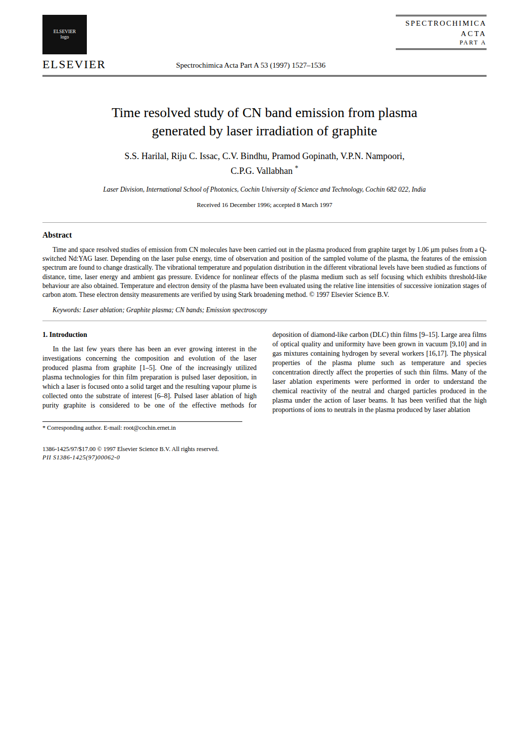ELSEVIER
logo
ELSEVIER
Spectrochimica Acta Part A 53 (1997) 1527–1536
SPECTROCHIMICA
ACTA
PART A
Time resolved study of CN band emission from plasma
generated by laser irradiation of graphite
S.S. Harilal, Riju C. Issac, C.V. Bindhu, Pramod Gopinath, V.P.N. Nampoori,
C.P.G. Vallabhan *
Laser Division, International School of Photonics, Cochin University of Science and Technology, Cochin 682 022, India
Received 16 December 1996; accepted 8 March 1997
Abstract
Time and space resolved studies of emission from CN molecules have been carried out in the plasma produced from graphite target by 1.06 µm pulses from a Q-switched Nd:YAG laser. Depending on the laser pulse energy, time of observation and position of the sampled volume of the plasma, the features of the emission spectrum are found to change drastically. The vibrational temperature and population distribution in the different vibrational levels have been studied as functions of distance, time, laser energy and ambient gas pressure. Evidence for nonlinear effects of the plasma medium such as self focusing which exhibits threshold-like behaviour are also obtained. Temperature and electron density of the plasma have been evaluated using the relative line intensities of successive ionization stages of carbon atom. These electron density measurements are verified by using Stark broadening method. © 1997 Elsevier Science B.V.
Keywords: Laser ablation; Graphite plasma; CN bands; Emission spectroscopy
1. Introduction
In the last few years there has been an ever growing interest in the investigations concerning the composition and evolution of the laser produced plasma from graphite [1–5]. One of the increasingly utilized plasma technologies for thin film preparation is pulsed laser deposition, in which a laser is focused onto a solid target and the resulting vapour plume is collected onto the substrate of interest [6–8]. Pulsed laser ablation of high purity graphite is considered to be one of the effective methods for deposition of diamond-like carbon (DLC) thin films [9–15]. Large area films of optical quality and uniformity have been grown in vacuum [9,10] and in gas mixtures containing hydrogen by several workers [16,17]. The physical properties of the plasma plume such as temperature and species concentration directly affect the properties of such thin films. Many of the laser ablation experiments were performed in order to understand the chemical reactivity of the neutral and charged particles produced in the plasma under the action of laser beams. It has been verified that the high proportions of ions to neutrals in the plasma produced by laser ablation
* Corresponding author. E-mail: root@cochin.ernet.in
1386-1425/97/$17.00 © 1997 Elsevier Science B.V. All rights reserved.
PII S1386-1425(97)00062-0